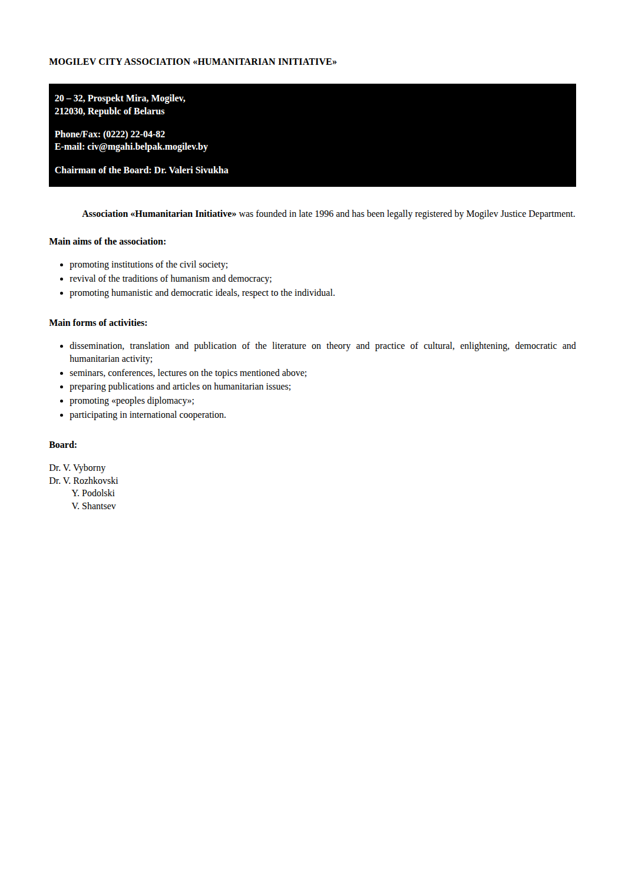MOGILEV CITY ASSOCIATION «HUMANITARIAN INITIATIVE»
20 – 32, Prospekt Mira, Mogilev,
212030, Republc of Belarus
Phone/Fax: (0222) 22-04-82
E-mail: civ@mgahi.belpak.mogilev.by
Chairman of the Board: Dr. Valeri Sivukha
Association «Humanitarian Initiative» was founded in late 1996 and has been legally registered by Mogilev Justice Department.
Main aims of the association:
promoting institutions of the civil society;
revival of the traditions of humanism and democracy;
promoting humanistic and democratic ideals, respect to the individual.
Main forms of activities:
dissemination, translation and publication of the literature on theory and practice of cultural, enlightening, democratic and humanitarian activity;
seminars, conferences, lectures on the topics mentioned above;
preparing publications and articles on humanitarian issues;
promoting «peoples diplomacy»;
participating in international cooperation.
Board:
Dr. V. Vyborny
Dr. V. Rozhkovski
Y. Podolski
V. Shantsev